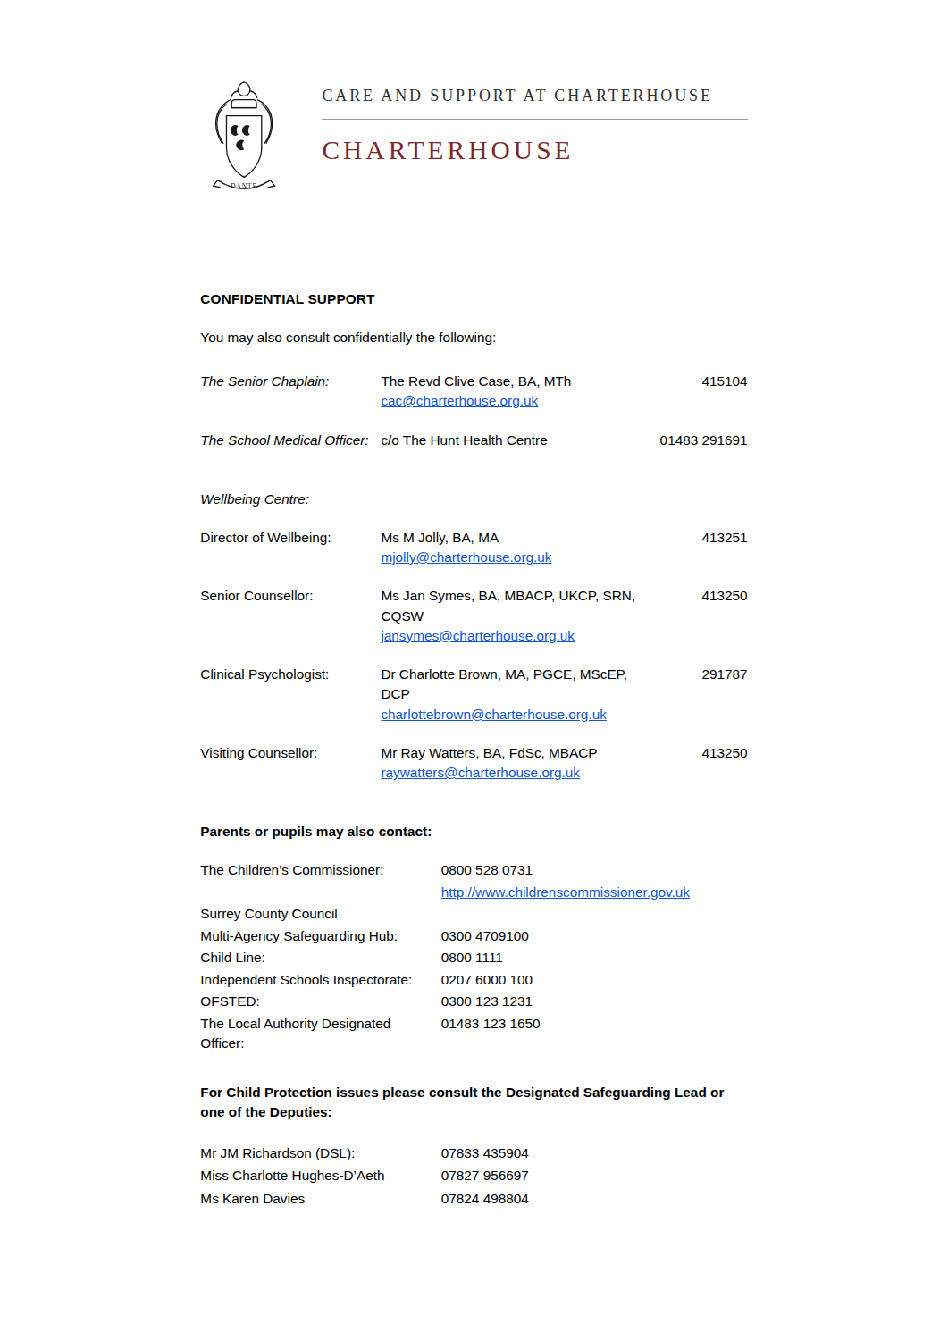DANTE
CARE AND SUPPORT AT CHARTERHOUSE
CHARTERHOUSE
CONFIDENTIAL SUPPORT
You may also consult confidentially the following:
| The Senior Chaplain: | The Revd Clive Case, BA, MTh cac@charterhouse.org.uk | 415104 |
| The School Medical Officer: | c/o The Hunt Health Centre | 01483 291691 |
Wellbeing Centre:
| Director of Wellbeing: | Ms M Jolly, BA, MA mjolly@charterhouse.org.uk | 413251 |
| Senior Counsellor: | Ms Jan Symes, BA, MBACP, UKCP, SRN, CQSW jansymes@charterhouse.org.uk | 413250 |
| Clinical Psychologist: | Dr Charlotte Brown, MA, PGCE, MScEP, DCP charlottebrown@charterhouse.org.uk | 291787 |
| Visiting Counsellor: | Mr Ray Watters, BA, FdSc, MBACP raywatters@charterhouse.org.uk | 413250 |
Parents or pupils may also contact:
| The Children’s Commissioner: | 0800 528 0731 |
| | http://www.childrenscommissioner.gov.uk |
| Surrey County Council | |
| Multi-Agency Safeguarding Hub: | 0300 4709100 |
| Child Line: | 0800 1111 |
| Independent Schools Inspectorate: | 0207 6000 100 |
| OFSTED: | 0300 123 1231 |
| The Local Authority Designated Officer: | 01483 123 1650 |
For Child Protection issues please consult the Designated Safeguarding Lead or one of the Deputies:
| Mr JM Richardson (DSL): | 07833 435904 |
| Miss Charlotte Hughes-D’Aeth | 07827 956697 |
| Ms Karen Davies | 07824 498804 |